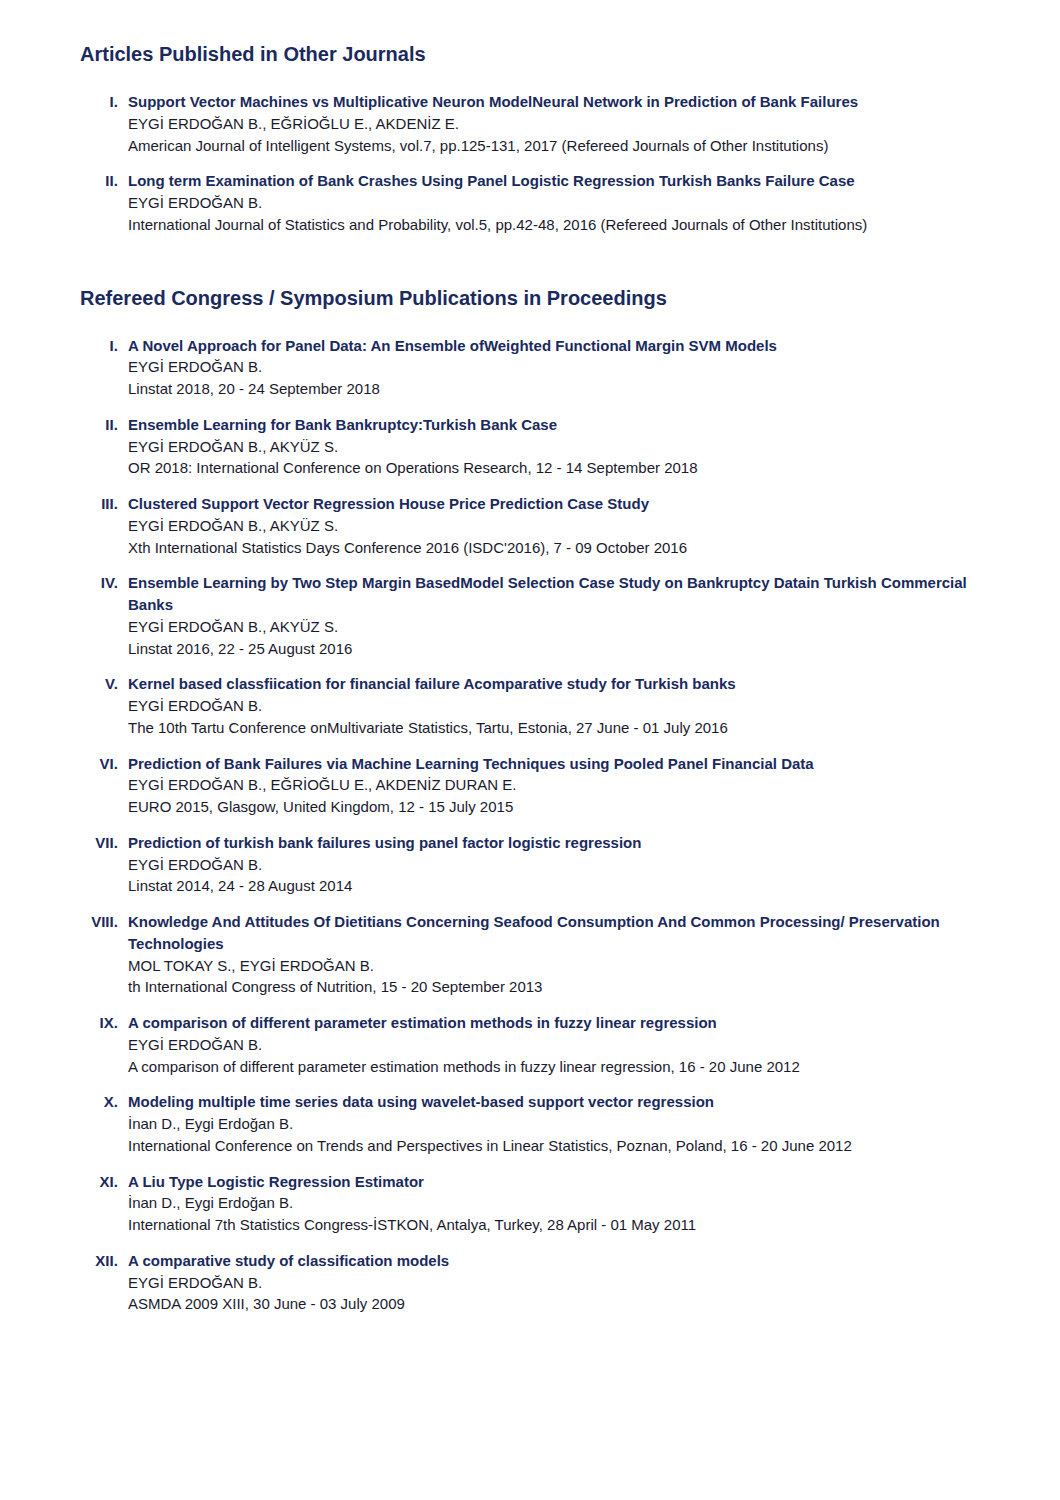Articles Published in Other Journals
Support Vector Machines vs Multiplicative Neuron ModelNeural Network in Prediction of Bank Failures EYGİ ERDOĞAN B., EĞRİOĞLU E., AKDENİZ E. American Journal of Intelligent Systems, vol.7, pp.125-131, 2017 (Refereed Journals of Other Institutions)
Long term Examination of Bank Crashes Using Panel Logistic Regression Turkish Banks Failure Case EYGİ ERDOĞAN B. International Journal of Statistics and Probability, vol.5, pp.42-48, 2016 (Refereed Journals of Other Institutions)
Refereed Congress / Symposium Publications in Proceedings
A Novel Approach for Panel Data: An Ensemble ofWeighted Functional Margin SVM Models EYGİ ERDOĞAN B. Linstat 2018, 20 - 24 September 2018
Ensemble Learning for Bank Bankruptcy:Turkish Bank Case EYGİ ERDOĞAN B., AKYÜZ S. OR 2018: International Conference on Operations Research, 12 - 14 September 2018
Clustered Support Vector Regression House Price Prediction Case Study EYGİ ERDOĞAN B., AKYÜZ S. Xth International Statistics Days Conference 2016 (ISDC'2016), 7 - 09 October 2016
Ensemble Learning by Two Step Margin BasedModel Selection Case Study on Bankruptcy Datain Turkish Commercial Banks EYGİ ERDOĞAN B., AKYÜZ S. Linstat 2016, 22 - 25 August 2016
Kernel based classfiication for financial failure Acomparative study for Turkish banks EYGİ ERDOĞAN B. The 10th Tartu Conference onMultivariate Statistics, Tartu, Estonia, 27 June - 01 July 2016
Prediction of Bank Failures via Machine Learning Techniques using Pooled Panel Financial Data EYGİ ERDOĞAN B., EĞRİOĞLU E., AKDENİZ DURAN E. EURO 2015, Glasgow, United Kingdom, 12 - 15 July 2015
Prediction of turkish bank failures using panel factor logistic regression EYGİ ERDOĞAN B. Linstat 2014, 24 - 28 August 2014
Knowledge And Attitudes Of Dietitians Concerning Seafood Consumption And Common Processing/ Preservation Technologies MOL TOKAY S., EYGİ ERDOĞAN B. th International Congress of Nutrition, 15 - 20 September 2013
A comparison of different parameter estimation methods in fuzzy linear regression EYGİ ERDOĞAN B. A comparison of different parameter estimation methods in fuzzy linear regression, 16 - 20 June 2012
Modeling multiple time series data using wavelet-based support vector regression İnan D., Eygi Erdoğan B. International Conference on Trends and Perspectives in Linear Statistics, Poznan, Poland, 16 - 20 June 2012
A Liu Type Logistic Regression Estimator İnan D., Eygi Erdoğan B. International 7th Statistics Congress-İSTKON, Antalya, Turkey, 28 April - 01 May 2011
A comparative study of classification models EYGİ ERDOĞAN B. ASMDA 2009 XIII, 30 June - 03 July 2009